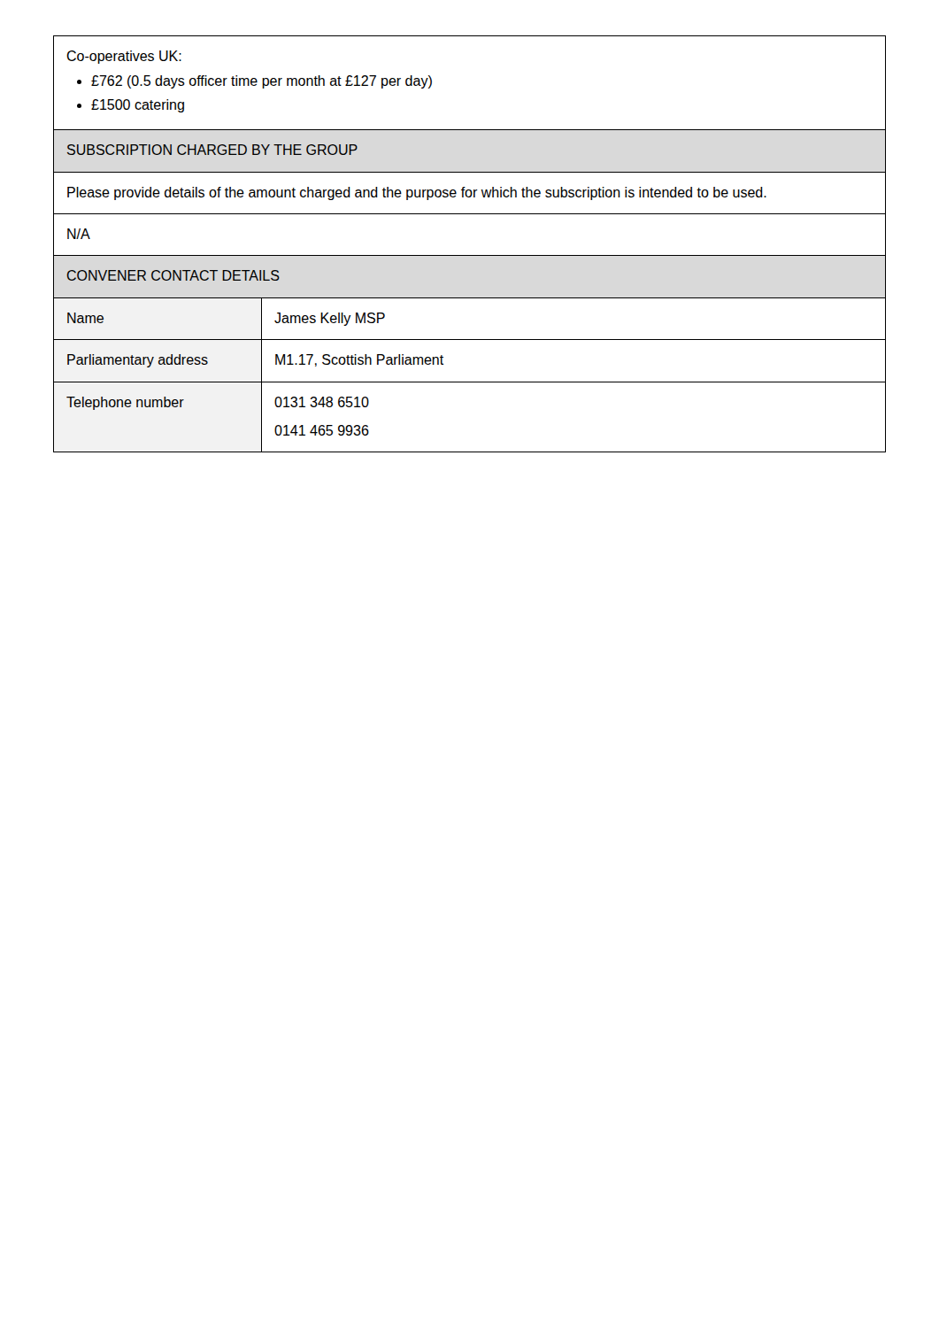| Co-operatives UK: £762 (0.5 days officer time per month at £127 per day) £1500 catering |
| SUBSCRIPTION CHARGED BY THE GROUP |
| Please provide details of the amount charged and the purpose for which the subscription is intended to be used. |
| N/A |
| CONVENER CONTACT DETAILS |
| Name | James Kelly MSP |
| Parliamentary address | M1.17, Scottish Parliament |
| Telephone number | 0131 348 6510 0141 465 9936 |